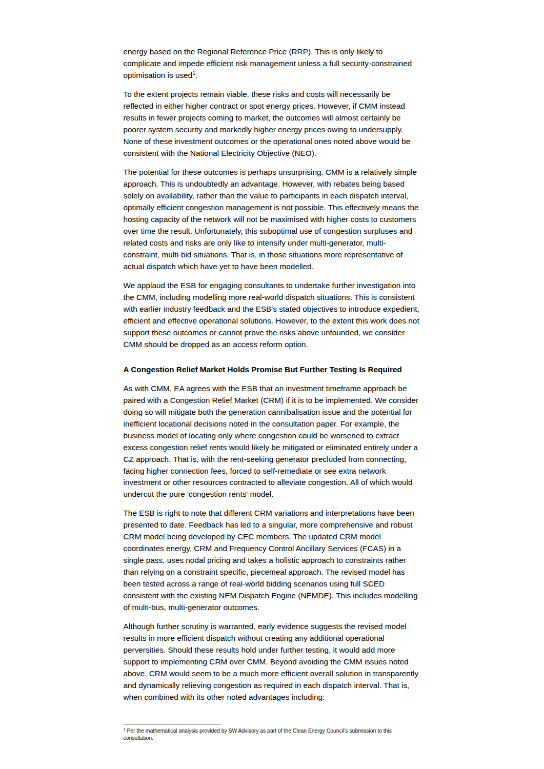energy based on the Regional Reference Price (RRP). This is only likely to complicate and impede efficient risk management unless a full security-constrained optimisation is used1.
To the extent projects remain viable, these risks and costs will necessarily be reflected in either higher contract or spot energy prices. However, if CMM instead results in fewer projects coming to market, the outcomes will almost certainly be poorer system security and markedly higher energy prices owing to undersupply. None of these investment outcomes or the operational ones noted above would be consistent with the National Electricity Objective (NEO).
The potential for these outcomes is perhaps unsurprising. CMM is a relatively simple approach. This is undoubtedly an advantage. However, with rebates being based solely on availability, rather than the value to participants in each dispatch interval, optimally efficient congestion management is not possible. This effectively means the hosting capacity of the network will not be maximised with higher costs to customers over time the result. Unfortunately, this suboptimal use of congestion surpluses and related costs and risks are only like to intensify under multi-generator, multi-constraint, multi-bid situations. That is, in those situations more representative of actual dispatch which have yet to have been modelled.
We applaud the ESB for engaging consultants to undertake further investigation into the CMM, including modelling more real-world dispatch situations. This is consistent with earlier industry feedback and the ESB's stated objectives to introduce expedient, efficient and effective operational solutions. However, to the extent this work does not support these outcomes or cannot prove the risks above unfounded, we consider CMM should be dropped as an access reform option.
A Congestion Relief Market Holds Promise But Further Testing Is Required
As with CMM, EA agrees with the ESB that an investment timeframe approach be paired with a Congestion Relief Market (CRM) if it is to be implemented. We consider doing so will mitigate both the generation cannibalisation issue and the potential for inefficient locational decisions noted in the consultation paper. For example, the business model of locating only where congestion could be worsened to extract excess congestion relief rents would likely be mitigated or eliminated entirely under a CZ approach. That is, with the rent-seeking generator precluded from connecting, facing higher connection fees, forced to self-remediate or see extra network investment or other resources contracted to alleviate congestion. All of which would undercut the pure 'congestion rents' model.
The ESB is right to note that different CRM variations and interpretations have been presented to date. Feedback has led to a singular, more comprehensive and robust CRM model being developed by CEC members. The updated CRM model coordinates energy, CRM and Frequency Control Ancillary Services (FCAS) in a single pass, uses nodal pricing and takes a holistic approach to constraints rather than relying on a constraint specific, piecemeal approach. The revised model has been tested across a range of real-world bidding scenarios using full SCED consistent with the existing NEM Dispatch Engine (NEMDE). This includes modelling of multi-bus, multi-generator outcomes.
Although further scrutiny is warranted, early evidence suggests the revised model results in more efficient dispatch without creating any additional operational perversities. Should these results hold under further testing, it would add more support to implementing CRM over CMM. Beyond avoiding the CMM issues noted above, CRM would seem to be a much more efficient overall solution in transparently and dynamically relieving congestion as required in each dispatch interval. That is, when combined with its other noted advantages including:
1 Per the mathematical analysis provided by SW Advisory as part of the Clean Energy Council's submission to this consultation.